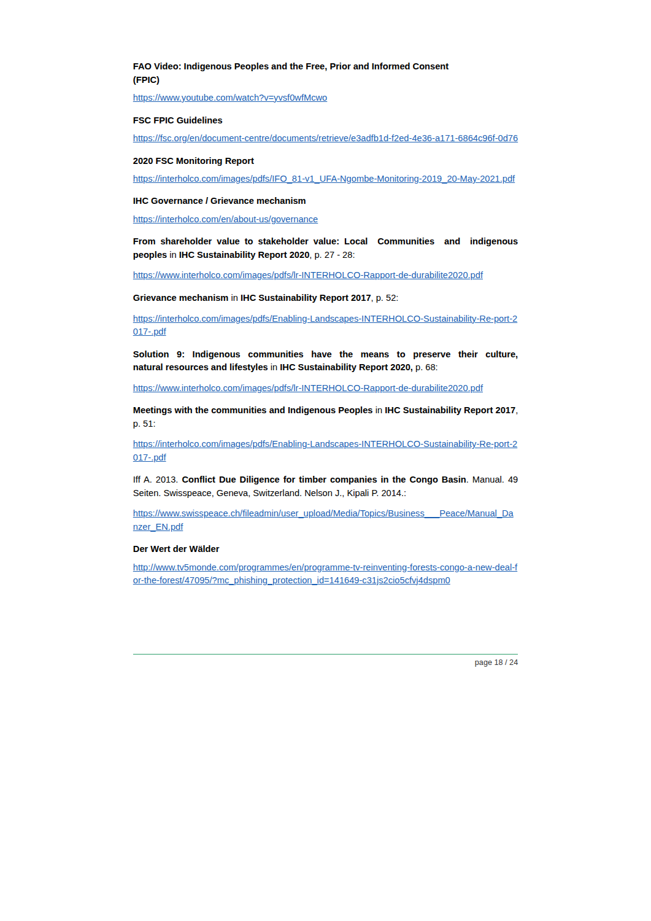FAO Video: Indigenous Peoples and the Free, Prior and Informed Consent
(FPIC)
https://www.youtube.com/watch?v=yvsf0wfMcwo
FSC FPIC Guidelines
https://fsc.org/en/document-centre/documents/retrieve/e3adfb1d-f2ed-4e36-a171-6864c96f-0d76
2020 FSC Monitoring Report
https://interholco.com/images/pdfs/IFO_81-v1_UFA-Ngombe-Monitoring-2019_20-May-2021.pdf
IHC Governance / Grievance mechanism
https://interholco.com/en/about-us/governance
From shareholder value to stakeholder value: Local Communities and indigenous peoples in IHC Sustainability Report 2020, p. 27 - 28:
https://www.interholco.com/images/pdfs/lr-INTERHOLCO-Rapport-de-durabilite2020.pdf
Grievance mechanism in IHC Sustainability Report 2017, p. 52:
https://interholco.com/images/pdfs/Enabling-Landscapes-INTERHOLCO-Sustainability-Re-port-2017-.pdf
Solution 9: Indigenous communities have the means to preserve their culture, natural resources and lifestyles in IHC Sustainability Report 2020, p. 68:
https://www.interholco.com/images/pdfs/lr-INTERHOLCO-Rapport-de-durabilite2020.pdf
Meetings with the communities and Indigenous Peoples in IHC Sustainability Report 2017, p. 51:
https://interholco.com/images/pdfs/Enabling-Landscapes-INTERHOLCO-Sustainability-Re-port-2017-.pdf
Iff A. 2013. Conflict Due Diligence for timber companies in the Congo Basin. Manual. 49 Seiten. Swisspeace, Geneva, Switzerland. Nelson J., Kipali P. 2014.:
https://www.swisspeace.ch/fileadmin/user_upload/Media/Topics/Business___Peace/Manual_Danzer_EN.pdf
Der Wert der Wälder
http://www.tv5monde.com/programmes/en/programme-tv-reinventing-forests-congo-a-new-deal-for-the-forest/47095/?mc_phishing_protection_id=141649-c31js2cio5cfvj4dspm0
page 18 / 24